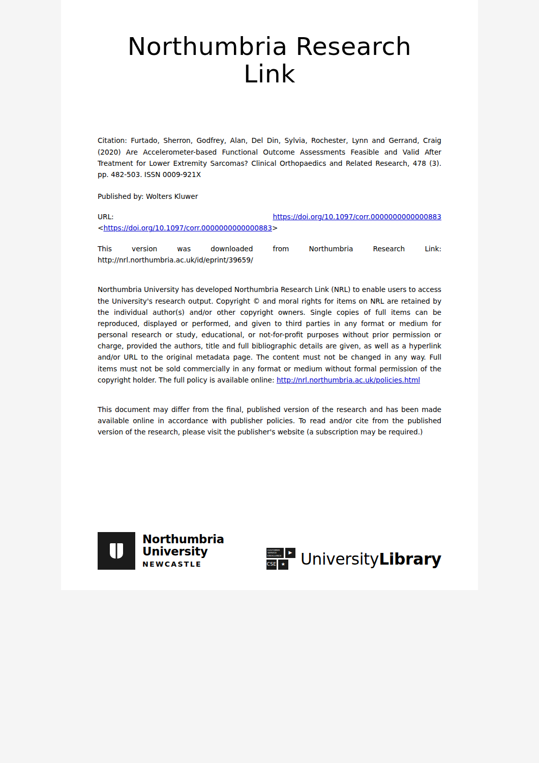Northumbria Research Link
Citation: Furtado, Sherron, Godfrey, Alan, Del Din, Sylvia, Rochester, Lynn and Gerrand, Craig (2020) Are Accelerometer-based Functional Outcome Assessments Feasible and Valid After Treatment for Lower Extremity Sarcomas? Clinical Orthopaedics and Related Research, 478 (3). pp. 482-503. ISSN 0009-921X
Published by: Wolters Kluwer
URL: https://doi.org/10.1097/corr.0000000000000883 <https://doi.org/10.1097/corr.0000000000000883>
This version was downloaded from Northumbria Research Link: http://nrl.northumbria.ac.uk/id/eprint/39659/
Northumbria University has developed Northumbria Research Link (NRL) to enable users to access the University's research output. Copyright © and moral rights for items on NRL are retained by the individual author(s) and/or other copyright owners. Single copies of full items can be reproduced, displayed or performed, and given to third parties in any format or medium for personal research or study, educational, or not-for-profit purposes without prior permission or charge, provided the authors, title and full bibliographic details are given, as well as a hyperlink and/or URL to the original metadata page. The content must not be changed in any way. Full items must not be sold commercially in any format or medium without formal permission of the copyright holder. The full policy is available online: http://nrl.northumbria.ac.uk/policies.html
This document may differ from the final, published version of the research and has been made available online in accordance with publisher policies. To read and/or cite from the published version of the research, please visit the publisher's website (a subscription may be required.)
Northumbria
University NEWCASTLE
CUSTOMER
SERVICE
EXCELLENCE
▶
CSE
★
UniversityLibrary